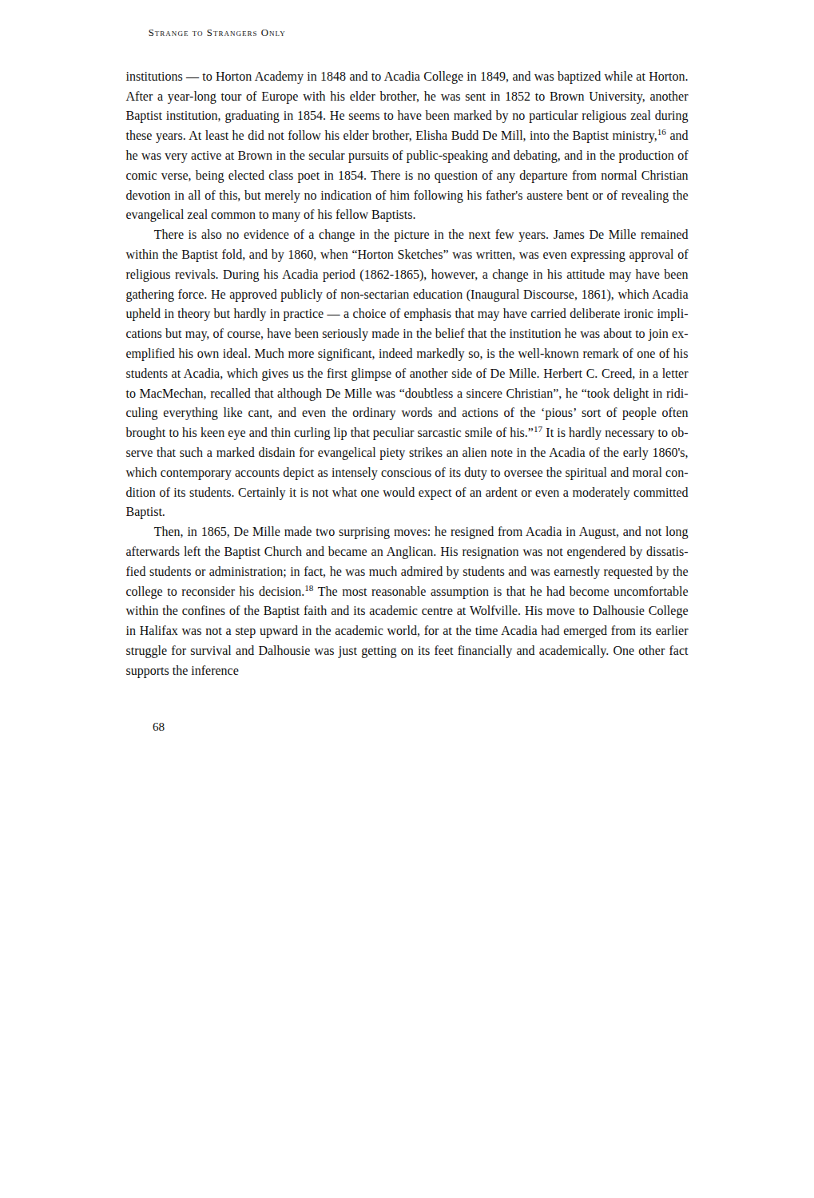Strange to Strangers Only
institutions — to Horton Academy in 1848 and to Acadia College in 1849, and was baptized while at Horton. After a year-long tour of Europe with his elder brother, he was sent in 1852 to Brown University, another Baptist institution, graduating in 1854. He seems to have been marked by no particular religious zeal during these years. At least he did not follow his elder brother, Elisha Budd De Mill, into the Baptist ministry,16 and he was very active at Brown in the secular pursuits of public-speaking and debating, and in the production of comic verse, being elected class poet in 1854. There is no question of any departure from normal Christian devotion in all of this, but merely no indication of him following his father's austere bent or of revealing the evangelical zeal common to many of his fellow Baptists.
There is also no evidence of a change in the picture in the next few years. James De Mille remained within the Baptist fold, and by 1860, when “Horton Sketches” was written, was even expressing approval of religious revivals. During his Acadia period (1862-1865), however, a change in his attitude may have been gathering force. He approved publicly of non-sectarian education (Inaugural Discourse, 1861), which Acadia upheld in theory but hardly in practice — a choice of emphasis that may have carried deliberate ironic implications but may, of course, have been seriously made in the belief that the institution he was about to join exemplified his own ideal. Much more significant, indeed markedly so, is the well-known remark of one of his students at Acadia, which gives us the first glimpse of another side of De Mille. Herbert C. Creed, in a letter to MacMechan, recalled that although De Mille was “doubtless a sincere Christian”, he “took delight in ridiculing everything like cant, and even the ordinary words and actions of the ‘pious’ sort of people often brought to his keen eye and thin curling lip that peculiar sarcastic smile of his.”17 It is hardly necessary to observe that such a marked disdain for evangelical piety strikes an alien note in the Acadia of the early 1860's, which contemporary accounts depict as intensely conscious of its duty to oversee the spiritual and moral condition of its students. Certainly it is not what one would expect of an ardent or even a moderately committed Baptist.
Then, in 1865, De Mille made two surprising moves: he resigned from Acadia in August, and not long afterwards left the Baptist Church and became an Anglican. His resignation was not engendered by dissatisfied students or administration; in fact, he was much admired by students and was earnestly requested by the college to reconsider his decision.18 The most reasonable assumption is that he had become uncomfortable within the confines of the Baptist faith and its academic centre at Wolfville. His move to Dalhousie College in Halifax was not a step upward in the academic world, for at the time Acadia had emerged from its earlier struggle for survival and Dalhousie was just getting on its feet financially and academically. One other fact supports the inference
68